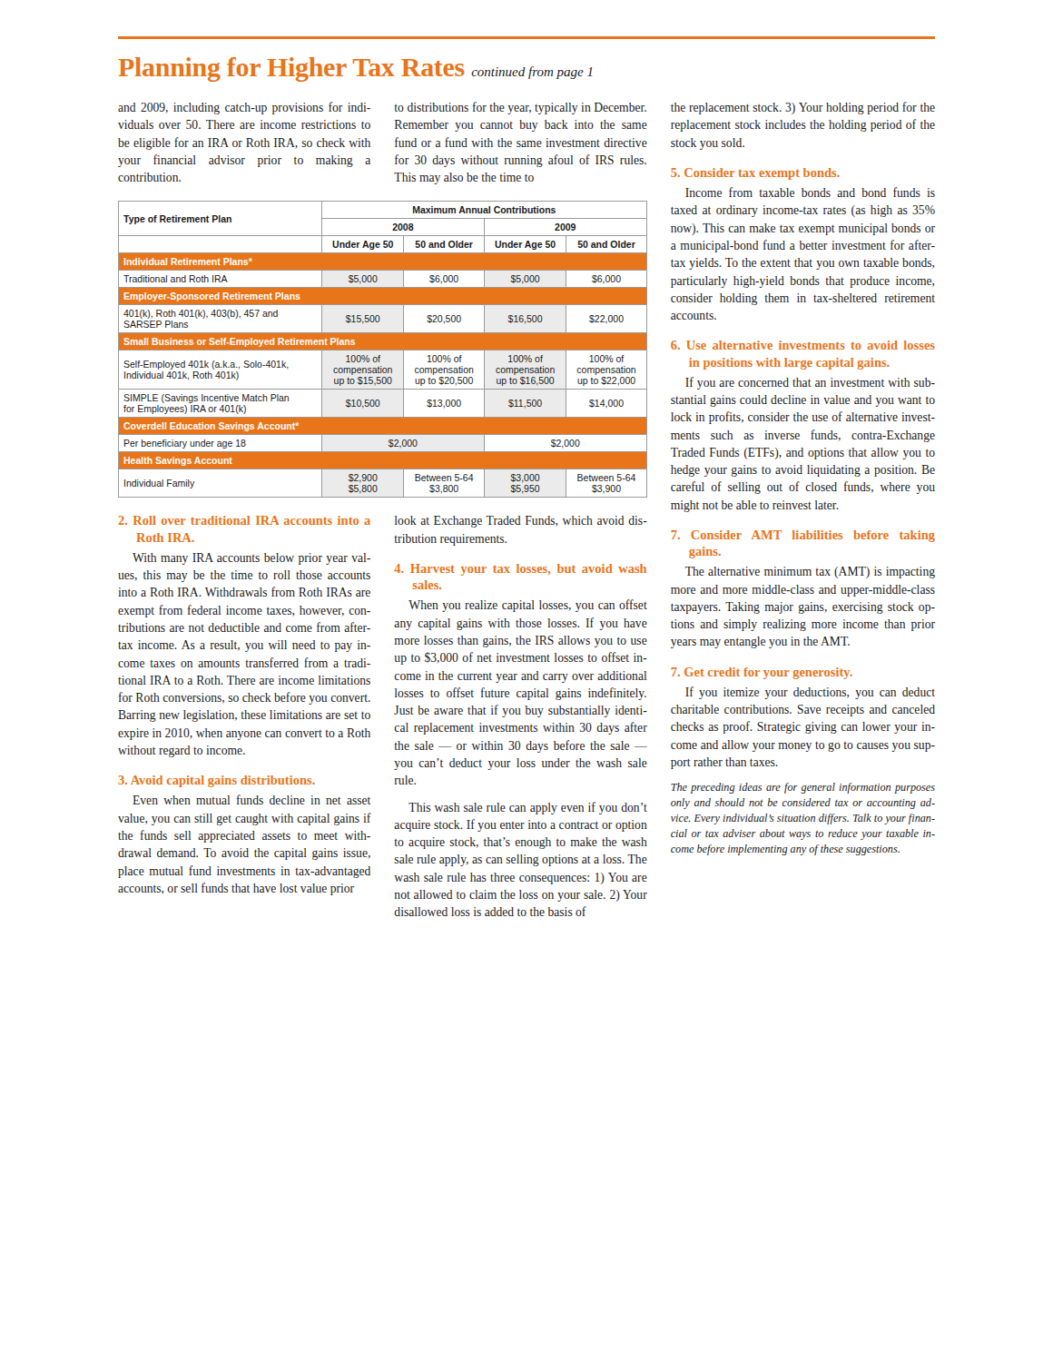Planning for Higher Tax Rates continued from page 1
and 2009, including catch-up provisions for individuals over 50. There are income restrictions to be eligible for an IRA or Roth IRA, so check with your financial advisor prior to making a contribution.
to distributions for the year, typically in December. Remember you cannot buy back into the same fund or a fund with the same investment directive for 30 days without running afoul of IRS rules. This may also be the time to
| Type of Retirement Plan | Maximum Annual Contributions |
| --- | --- |
| 2008 | 2009 |
| | Under Age 50 | 50 and Older | Under Age 50 | 50 and Older |
| Individual Retirement Plans* |
| Traditional and Roth IRA | $5,000 | $6,000 | $5,000 | $6,000 |
| Employer-Sponsored Retirement Plans |
| 401(k), Roth 401(k), 403(b), 457 and SARSEP Plans | $15,500 | $20,500 | $16,500 | $22,000 |
| Small Business or Self-Employed Retirement Plans |
| Self-Employed 401k (a.k.a., Solo-401k, Individual 401k, Roth 401k) | 100% of compensation up to $15,500 | 100% of compensation up to $20,500 | 100% of compensation up to $16,500 | 100% of compensation up to $22,000 |
| SIMPLE (Savings Incentive Match Plan for Employees) IRA or 401(k) | $10,500 | $13,000 | $11,500 | $14,000 |
| Coverdell Education Savings Account* |
| Per beneficiary under age 18 | $2,000 | $2,000 |
| Health Savings Account |
| Individual Family | $2,900 $5,800 | Between 5-64 $3,800 | $3,000 $5,950 | Between 5-64 $3,900 |
2. Roll over traditional IRA accounts into a Roth IRA.
With many IRA accounts below prior year values, this may be the time to roll those accounts into a Roth IRA. Withdrawals from Roth IRAs are exempt from federal income taxes, however, contributions are not deductible and come from after-tax income. As a result, you will need to pay income taxes on amounts transferred from a traditional IRA to a Roth. There are income limitations for Roth conversions, so check before you convert. Barring new legislation, these limitations are set to expire in 2010, when anyone can convert to a Roth without regard to income.
3. Avoid capital gains distributions.
Even when mutual funds decline in net asset value, you can still get caught with capital gains if the funds sell appreciated assets to meet withdrawal demand. To avoid the capital gains issue, place mutual fund investments in tax-advantaged accounts, or sell funds that have lost value prior
look at Exchange Traded Funds, which avoid distribution requirements.
4. Harvest your tax losses, but avoid wash sales.
When you realize capital losses, you can offset any capital gains with those losses. If you have more losses than gains, the IRS allows you to use up to $3,000 of net investment losses to offset income in the current year and carry over additional losses to offset future capital gains indefinitely. Just be aware that if you buy substantially identical replacement investments within 30 days after the sale — or within 30 days before the sale — you can’t deduct your loss under the wash sale rule.
This wash sale rule can apply even if you don’t acquire stock. If you enter into a contract or option to acquire stock, that’s enough to make the wash sale rule apply, as can selling options at a loss. The wash sale rule has three consequences: 1) You are not allowed to claim the loss on your sale. 2) Your disallowed loss is added to the basis of
the replacement stock. 3) Your holding period for the replacement stock includes the holding period of the stock you sold.
5. Consider tax exempt bonds.
Income from taxable bonds and bond funds is taxed at ordinary income-tax rates (as high as 35% now). This can make tax exempt municipal bonds or a municipal-bond fund a better investment for after-tax yields. To the extent that you own taxable bonds, particularly high-yield bonds that produce income, consider holding them in tax-sheltered retirement accounts.
6. Use alternative investments to avoid losses in positions with large capital gains.
If you are concerned that an investment with substantial gains could decline in value and you want to lock in profits, consider the use of alternative investments such as inverse funds, contra-Exchange Traded Funds (ETFs), and options that allow you to hedge your gains to avoid liquidating a position. Be careful of selling out of closed funds, where you might not be able to reinvest later.
7. Consider AMT liabilities before taking gains.
The alternative minimum tax (AMT) is impacting more and more middle-class and upper-middle-class taxpayers. Taking major gains, exercising stock options and simply realizing more income than prior years may entangle you in the AMT.
7. Get credit for your generosity.
If you itemize your deductions, you can deduct charitable contributions. Save receipts and canceled checks as proof. Strategic giving can lower your income and allow your money to go to causes you support rather than taxes.
The preceding ideas are for general information purposes only and should not be considered tax or accounting advice. Every individual’s situation differs. Talk to your financial or tax adviser about ways to reduce your taxable income before implementing any of these suggestions.